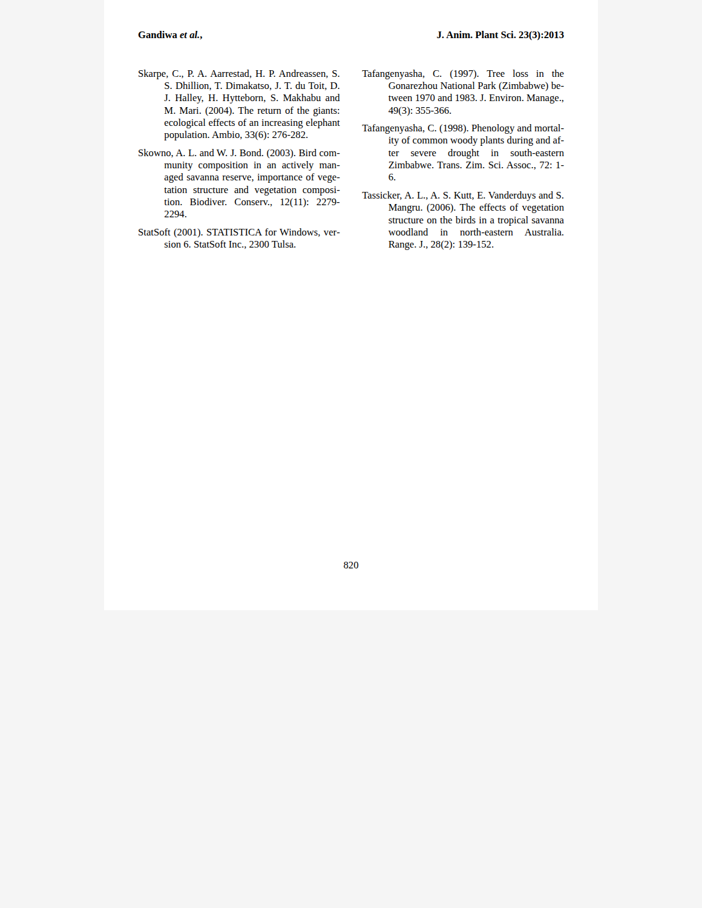Gandiwa et al., J. Anim. Plant Sci. 23(3):2013
Skarpe, C., P. A. Aarrestad, H. P. Andreassen, S. S. Dhillion, T. Dimakatso, J. T. du Toit, D. J. Halley, H. Hytteborn, S. Makhabu and M. Mari. (2004). The return of the giants: ecological effects of an increasing elephant population. Ambio, 33(6): 276-282.
Skowno, A. L. and W. J. Bond. (2003). Bird community composition in an actively managed savanna reserve, importance of vegetation structure and vegetation composition. Biodiver. Conserv., 12(11): 2279-2294.
StatSoft (2001). STATISTICA for Windows, version 6. StatSoft Inc., 2300 Tulsa.
Tafangenyasha, C. (1997). Tree loss in the Gonarezhou National Park (Zimbabwe) between 1970 and 1983. J. Environ. Manage., 49(3): 355-366.
Tafangenyasha, C. (1998). Phenology and mortality of common woody plants during and after severe drought in south-eastern Zimbabwe. Trans. Zim. Sci. Assoc., 72: 1-6.
Tassicker, A. L., A. S. Kutt, E. Vanderduys and S. Mangru. (2006). The effects of vegetation structure on the birds in a tropical savanna woodland in north-eastern Australia. Range. J., 28(2): 139-152.
820